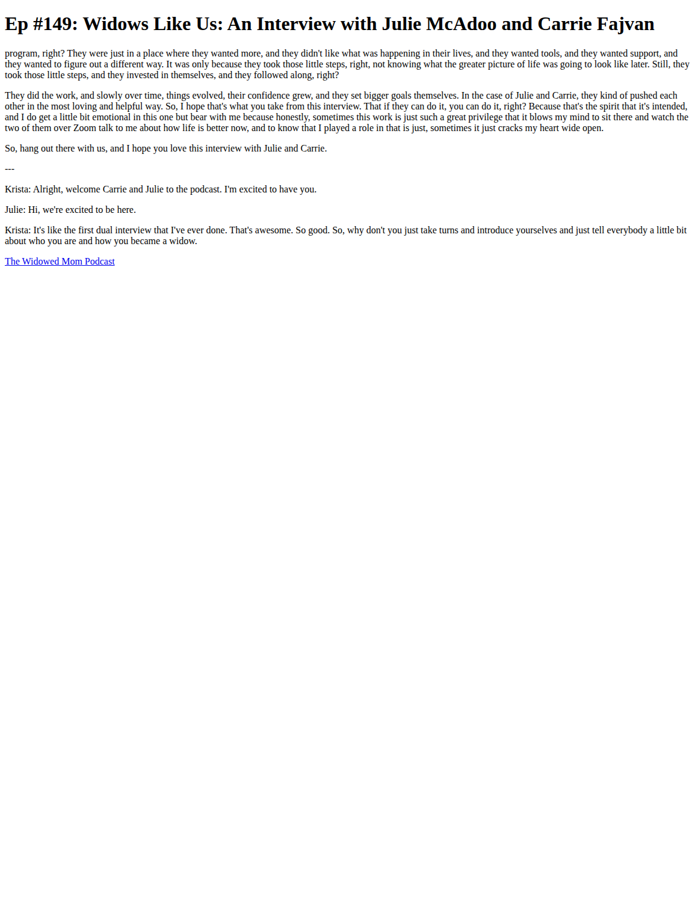Ep #149: Widows Like Us: An Interview with Julie McAdoo and Carrie Fajvan
program, right? They were just in a place where they wanted more, and they didn't like what was happening in their lives, and they wanted tools, and they wanted support, and they wanted to figure out a different way. It was only because they took those little steps, right, not knowing what the greater picture of life was going to look like later. Still, they took those little steps, and they invested in themselves, and they followed along, right?
They did the work, and slowly over time, things evolved, their confidence grew, and they set bigger goals themselves. In the case of Julie and Carrie, they kind of pushed each other in the most loving and helpful way. So, I hope that's what you take from this interview. That if they can do it, you can do it, right? Because that's the spirit that it's intended, and I do get a little bit emotional in this one but bear with me because honestly, sometimes this work is just such a great privilege that it blows my mind to sit there and watch the two of them over Zoom talk to me about how life is better now, and to know that I played a role in that is just, sometimes it just cracks my heart wide open.
So, hang out there with us, and I hope you love this interview with Julie and Carrie.
---
Krista: Alright, welcome Carrie and Julie to the podcast. I'm excited to have you.
Julie: Hi, we're excited to be here.
Krista: It's like the first dual interview that I've ever done. That's awesome. So good. So, why don't you just take turns and introduce yourselves and just tell everybody a little bit about who you are and how you became a widow.
The Widowed Mom Podcast